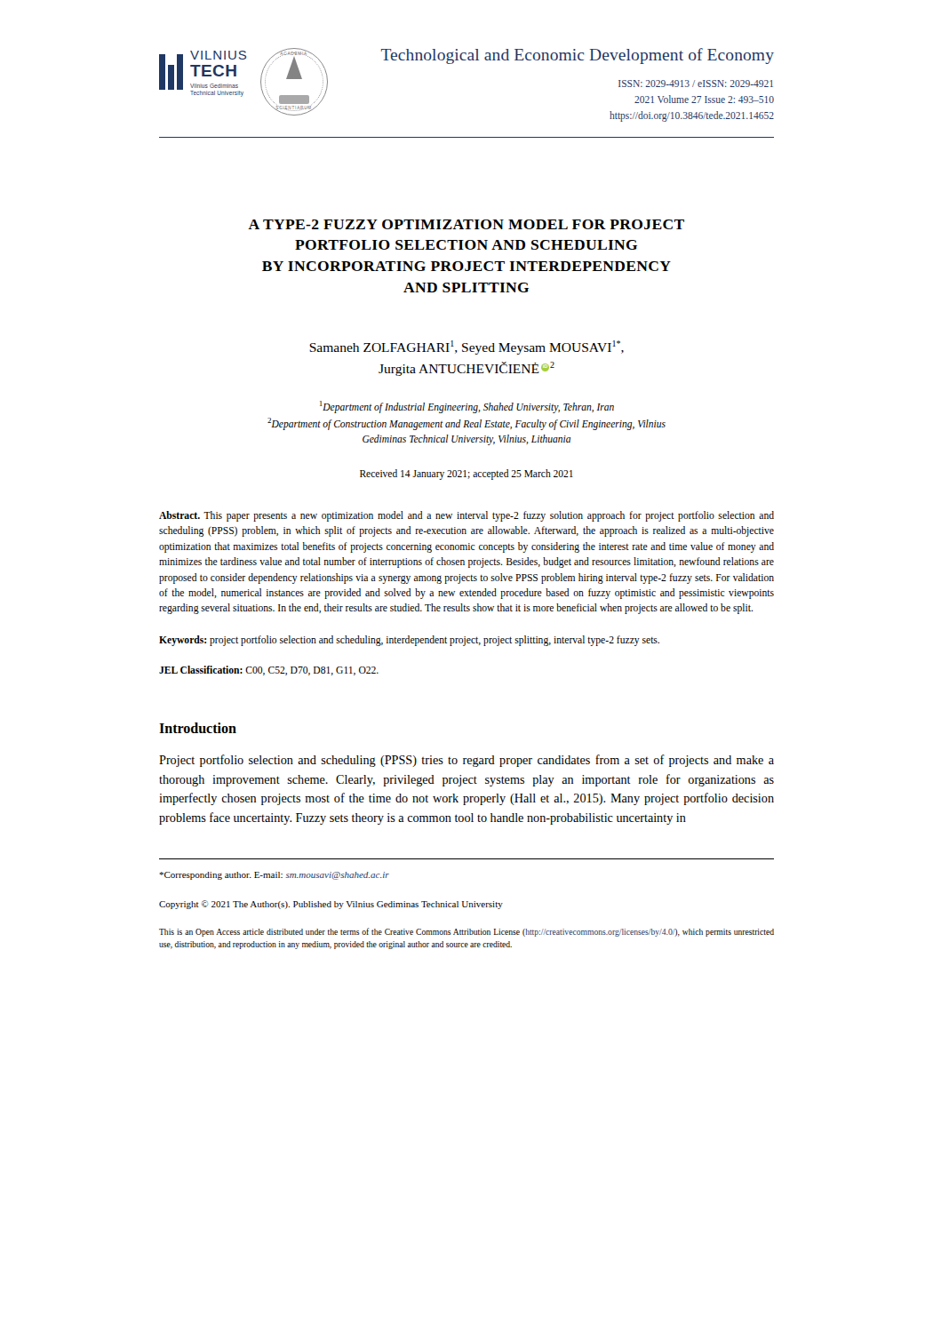VILNIUS
TECH
Vilnius Gediminas
Technical University
ACADEMIA
SCIENTIARUM
Technological and Economic Development of Economy
ISSN: 2029-4913 / eISSN: 2029-4921
2021 Volume 27 Issue 2: 493–510
https://doi.org/10.3846/tede.2021.14652
A Type-2 Fuzzy Optimization Model for Project
Portfolio Selection and Scheduling
by Incorporating Project Interdependency
and Splitting
Samaneh ZOLFAGHARI1, Seyed Meysam MOUSAVI1*,
Jurgita ANTUCHEVIČIENĖ2
1Department of Industrial Engineering, Shahed University, Tehran, Iran
2Department of Construction Management and Real Estate, Faculty of Civil Engineering, Vilnius
Gediminas Technical University, Vilnius, Lithuania
Received 14 January 2021; accepted 25 March 2021
Abstract. This paper presents a new optimization model and a new interval type-2 fuzzy solution approach for project portfolio selection and scheduling (PPSS) problem, in which split of projects and re-execution are allowable. Afterward, the approach is realized as a multi-objective optimization that maximizes total benefits of projects concerning economic concepts by considering the interest rate and time value of money and minimizes the tardiness value and total number of interruptions of chosen projects. Besides, budget and resources limitation, newfound relations are proposed to consider dependency relationships via a synergy among projects to solve PPSS problem hiring interval type-2 fuzzy sets. For validation of the model, numerical instances are provided and solved by a new extended procedure based on fuzzy optimistic and pessimistic viewpoints regarding several situations. In the end, their results are studied. The results show that it is more beneficial when projects are allowed to be split.
Keywords: project portfolio selection and scheduling, interdependent project, project splitting, interval type-2 fuzzy sets.
JEL Classification: C00, C52, D70, D81, G11, O22.
Introduction
Project portfolio selection and scheduling (PPSS) tries to regard proper candidates from a set of projects and make a thorough improvement scheme. Clearly, privileged project systems play an important role for organizations as imperfectly chosen projects most of the time do not work properly (Hall et al., 2015). Many project portfolio decision problems face uncertainty. Fuzzy sets theory is a common tool to handle non-probabilistic uncertainty in
*Corresponding author. E-mail: sm.mousavi@shahed.ac.ir
Copyright © 2021 The Author(s). Published by Vilnius Gediminas Technical University
This is an Open Access article distributed under the terms of the Creative Commons Attribution License (http://creativecommons.org/licenses/by/4.0/), which permits unrestricted use, distribution, and reproduction in any medium, provided the original author and source are credited.